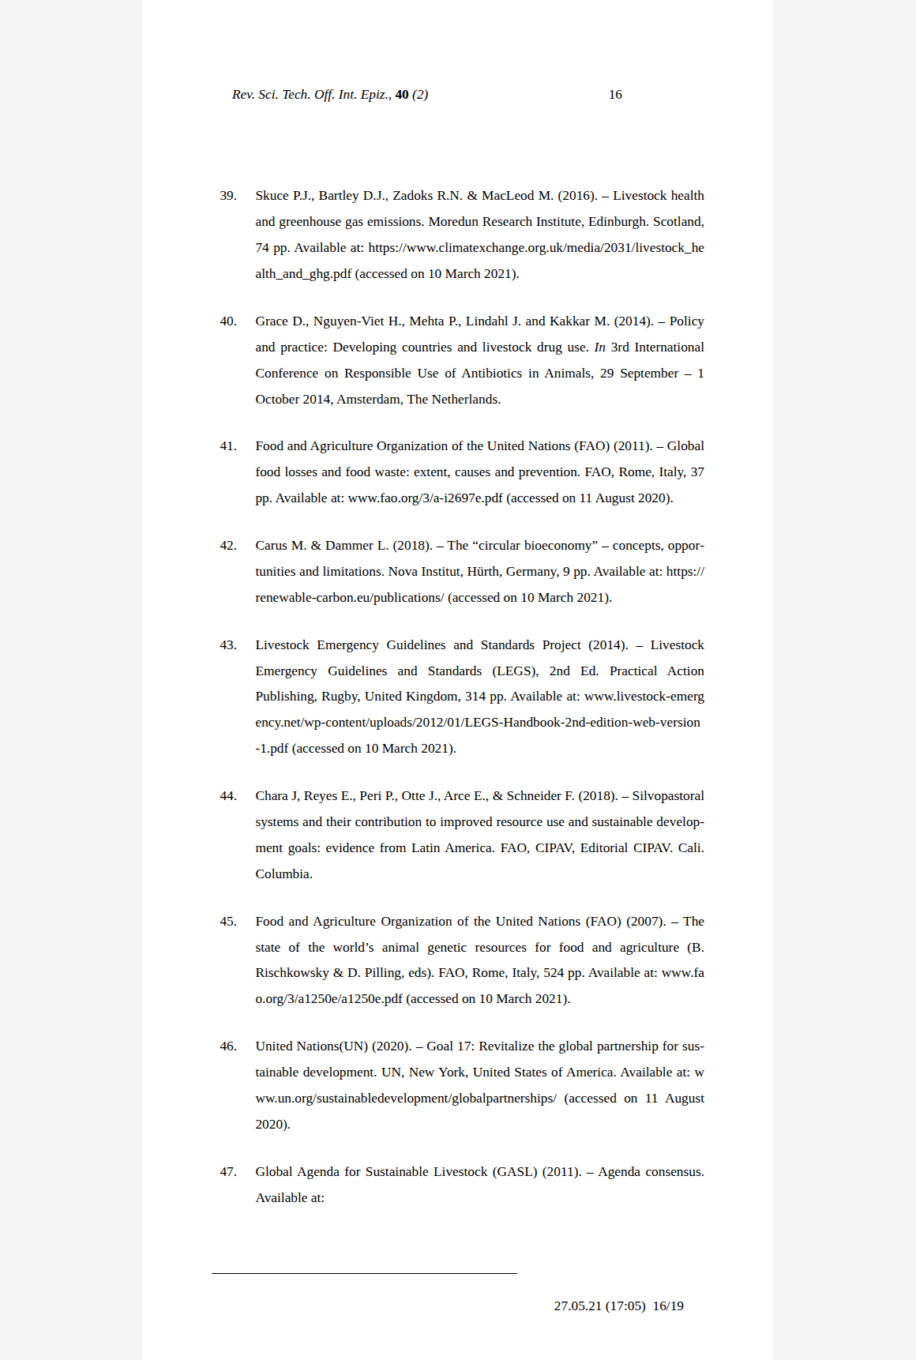Rev. Sci. Tech. Off. Int. Epiz., 40 (2)
16
Skuce P.J., Bartley D.J., Zadoks R.N. & MacLeod M. (2016). – Livestock health and greenhouse gas emissions. Moredun Research Institute, Edinburgh. Scotland, 74 pp. Available at: https://www.climatexchange.org.uk/media/2031/livestock_health_and_ghg.pdf (accessed on 10 March 2021).
Grace D., Nguyen-Viet H., Mehta P., Lindahl J. and Kakkar M. (2014). – Policy and practice: Developing countries and livestock drug use. In 3rd International Conference on Responsible Use of Antibiotics in Animals, 29 September – 1 October 2014, Amsterdam, The Netherlands.
Food and Agriculture Organization of the United Nations (FAO) (2011). – Global food losses and food waste: extent, causes and prevention. FAO, Rome, Italy, 37 pp. Available at: www.fao.org/3/a-i2697e.pdf (accessed on 11 August 2020).
Carus M. & Dammer L. (2018). – The “circular bioeconomy” – concepts, opportunities and limitations. Nova Institut, Hürth, Germany, 9 pp. Available at: https://renewable-carbon.eu/publications/ (accessed on 10 March 2021).
Livestock Emergency Guidelines and Standards Project (2014). – Livestock Emergency Guidelines and Standards (LEGS), 2nd Ed. Practical Action Publishing, Rugby, United Kingdom, 314 pp. Available at: www.livestock-emergency.net/wp-content/uploads/2012/01/LEGS-Handbook-2nd-edition-web-version-1.pdf (accessed on 10 March 2021).
Chara J, Reyes E., Peri P., Otte J., Arce E., & Schneider F. (2018). – Silvopastoral systems and their contribution to improved resource use and sustainable development goals: evidence from Latin America. FAO, CIPAV, Editorial CIPAV. Cali. Columbia.
Food and Agriculture Organization of the United Nations (FAO) (2007). – The state of the world’s animal genetic resources for food and agriculture (B. Rischkowsky & D. Pilling, eds). FAO, Rome, Italy, 524 pp. Available at: www.fao.org/3/a1250e/a1250e.pdf (accessed on 10 March 2021).
United Nations(UN) (2020). – Goal 17: Revitalize the global partnership for sustainable development. UN, New York, United States of America. Available at: www.un.org/sustainabledevelopment/globalpartnerships/ (accessed on 11 August 2020).
Global Agenda for Sustainable Livestock (GASL) (2011). – Agenda consensus. Available at:
27.05.21 (17:05) 16/19